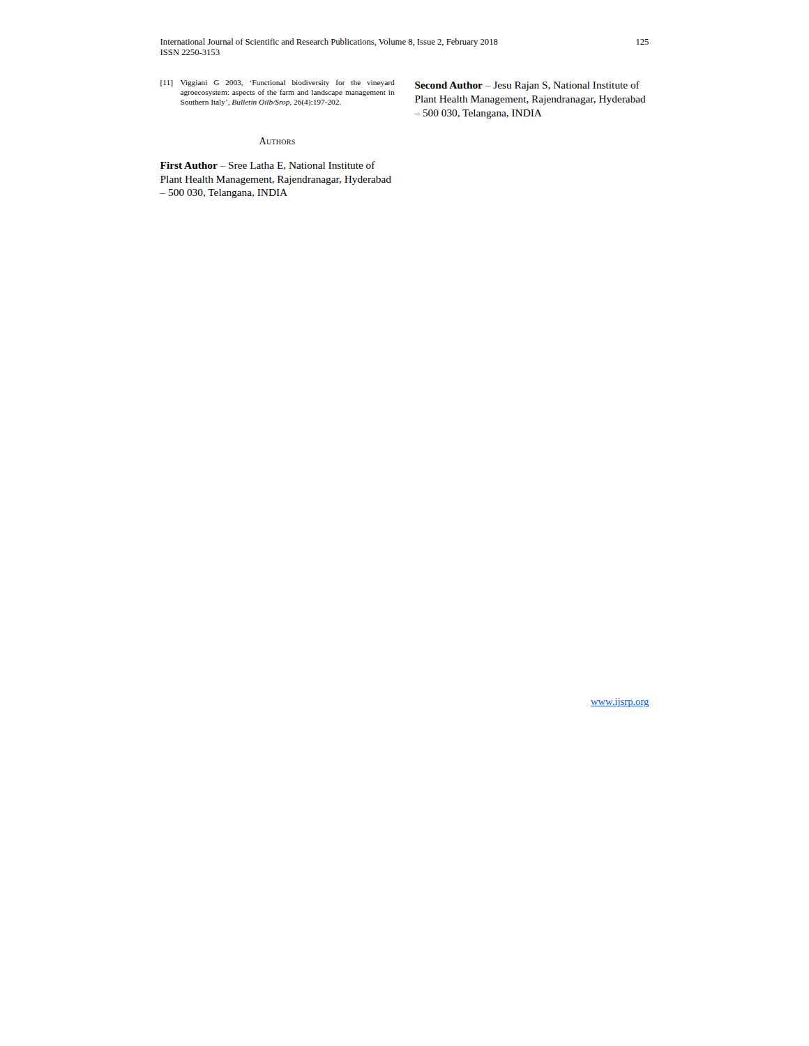International Journal of Scientific and Research Publications, Volume 8, Issue 2, February 2018
ISSN 2250-3153
125
[11] Viggiani G 2003, ‘Functional biodiversity for the vineyard agroecosystem: aspects of the farm and landscape management in Southern Italy’, Bulletin Oilb/Srop, 26(4):197-202.
Authors
First Author – Sree Latha E, National Institute of Plant Health Management, Rajendranagar, Hyderabad – 500 030, Telangana, INDIA
Second Author – Jesu Rajan S, National Institute of Plant Health Management, Rajendranagar, Hyderabad – 500 030, Telangana, INDIA
www.ijsrp.org